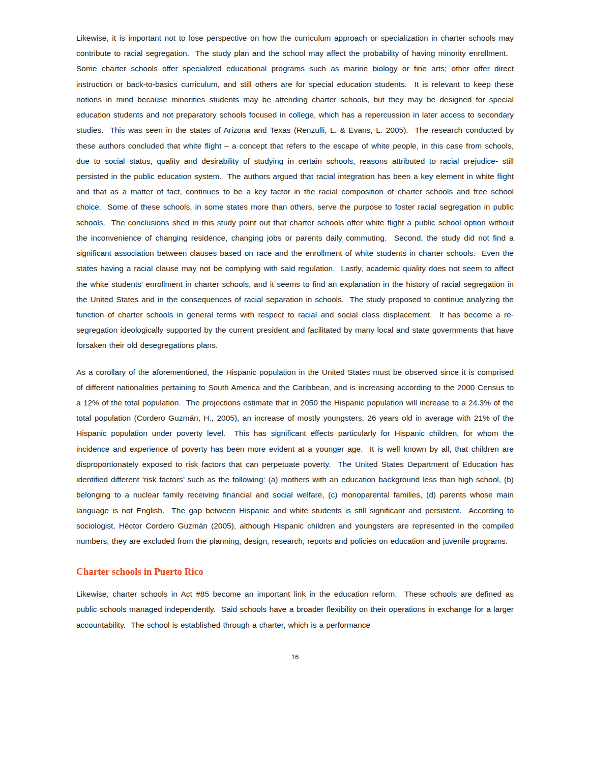Likewise, it is important not to lose perspective on how the curriculum approach or specialization in charter schools may contribute to racial segregation. The study plan and the school may affect the probability of having minority enrollment. Some charter schools offer specialized educational programs such as marine biology or fine arts; other offer direct instruction or back-to-basics curriculum, and still others are for special education students. It is relevant to keep these notions in mind because minorities students may be attending charter schools, but they may be designed for special education students and not preparatory schools focused in college, which has a repercussion in later access to secondary studies. This was seen in the states of Arizona and Texas (Renzulli, L. & Evans, L. 2005). The research conducted by these authors concluded that white flight – a concept that refers to the escape of white people, in this case from schools, due to social status, quality and desirability of studying in certain schools, reasons attributed to racial prejudice- still persisted in the public education system. The authors argued that racial integration has been a key element in white flight and that as a matter of fact, continues to be a key factor in the racial composition of charter schools and free school choice. Some of these schools, in some states more than others, serve the purpose to foster racial segregation in public schools. The conclusions shed in this study point out that charter schools offer white flight a public school option without the inconvenience of changing residence, changing jobs or parents daily commuting. Second, the study did not find a significant association between clauses based on race and the enrollment of white students in charter schools. Even the states having a racial clause may not be complying with said regulation. Lastly, academic quality does not seem to affect the white students’ enrollment in charter schools, and it seems to find an explanation in the history of racial segregation in the United States and in the consequences of racial separation in schools. The study proposed to continue analyzing the function of charter schools in general terms with respect to racial and social class displacement. It has become a re-segregation ideologically supported by the current president and facilitated by many local and state governments that have forsaken their old desegregations plans.
As a corollary of the aforementioned, the Hispanic population in the United States must be observed since it is comprised of different nationalities pertaining to South America and the Caribbean, and is increasing according to the 2000 Census to a 12% of the total population. The projections estimate that in 2050 the Hispanic population will increase to a 24.3% of the total population (Cordero Guzmán, H., 2005), an increase of mostly youngsters, 26 years old in average with 21% of the Hispanic population under poverty level. This has significant effects particularly for Hispanic children, for whom the incidence and experience of poverty has been more evident at a younger age. It is well known by all, that children are disproportionately exposed to risk factors that can perpetuate poverty. The United States Department of Education has identified different ‘risk factors’ such as the following: (a) mothers with an education background less than high school, (b) belonging to a nuclear family receiving financial and social welfare, (c) monoparental families, (d) parents whose main language is not English. The gap between Hispanic and white students is still significant and persistent. According to sociologist, Héctor Cordero Guzmán (2005), although Hispanic children and youngsters are represented in the compiled numbers, they are excluded from the planning, design, research, reports and policies on education and juvenile programs.
Charter schools in Puerto Rico
Likewise, charter schools in Act #85 become an important link in the education reform. These schools are defined as public schools managed independently. Said schools have a broader flexibility on their operations in exchange for a larger accountability. The school is established through a charter, which is a performance
16